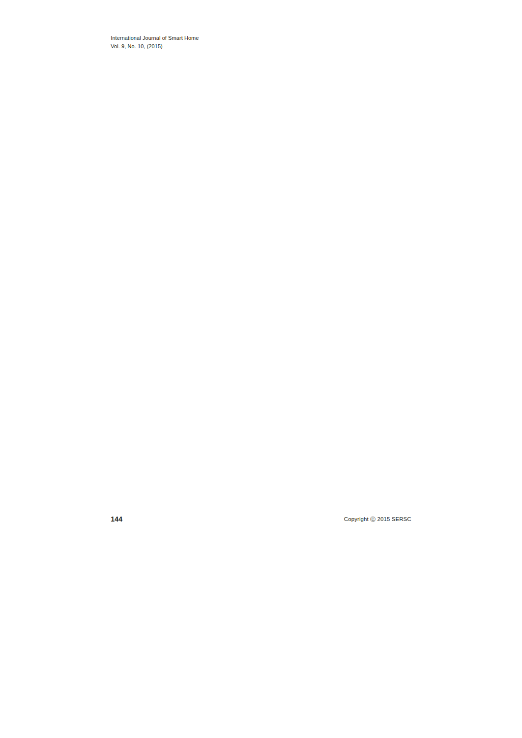International Journal of Smart Home Vol. 9, No. 10, (2015)
144
Copyright Ⓒ 2015 SERSC